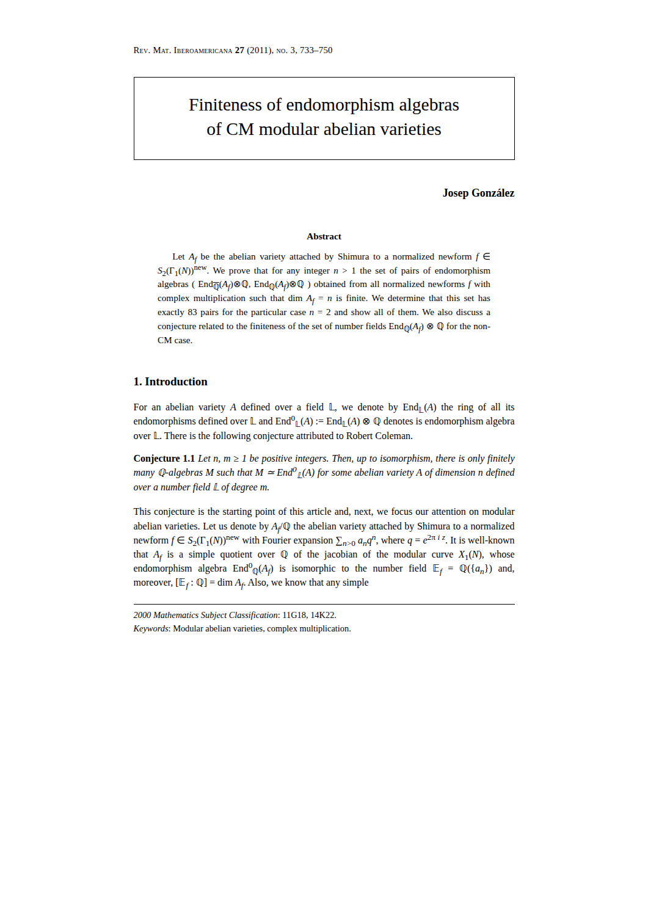Rev. Mat. Iberoamericana 27 (2011), no. 3, 733–750
Finiteness of endomorphism algebras
of CM modular abelian varieties
Josep González
Abstract
Let Af be the abelian variety attached by Shimura to a normalized newform f ∈ S2(Γ1(N))new. We prove that for any integer n > 1 the set of pairs of endomorphism algebras ( Endℚ(Af)⊗ℚ, Endℚ(Af)⊗ℚ ) obtained from all normalized newforms f with complex multiplication such that dim Af = n is finite. We determine that this set has exactly 83 pairs for the particular case n = 2 and show all of them. We also discuss a conjecture related to the finiteness of the set of number fields Endℚ(Af) ⊗ ℚ for the non-CM case.
1. Introduction
For an abelian variety A defined over a field 𝕃, we denote by End𝕃(A) the ring of all its endomorphisms defined over 𝕃 and End0𝕃(A) := End𝕃(A) ⊗ ℚ denotes is endomorphism algebra over 𝕃. There is the following conjecture attributed to Robert Coleman.
Conjecture 1.1 Let n, m ≥ 1 be positive integers. Then, up to isomorphism, there is only finitely many ℚ-algebras M such that M ≃ End0𝕃(A) for some abelian variety A of dimension n defined over a number field 𝕃 of degree m.
This conjecture is the starting point of this article and, next, we focus our attention on modular abelian varieties. Let us denote by Af/ℚ the abelian variety attached by Shimura to a normalized newform f ∈ S2(Γ1(N))new with Fourier expansion ∑n>0 anqn, where q = e2π i z. It is well-known that Af is a simple quotient over ℚ of the jacobian of the modular curve X1(N), whose endomorphism algebra End0ℚ(Af) is isomorphic to the number field 𝔼f = ℚ({an}) and, moreover, [𝔼f : ℚ] = dim Af. Also, we know that any simple
2000 Mathematics Subject Classification: 11G18, 14K22.
Keywords: Modular abelian varieties, complex multiplication.